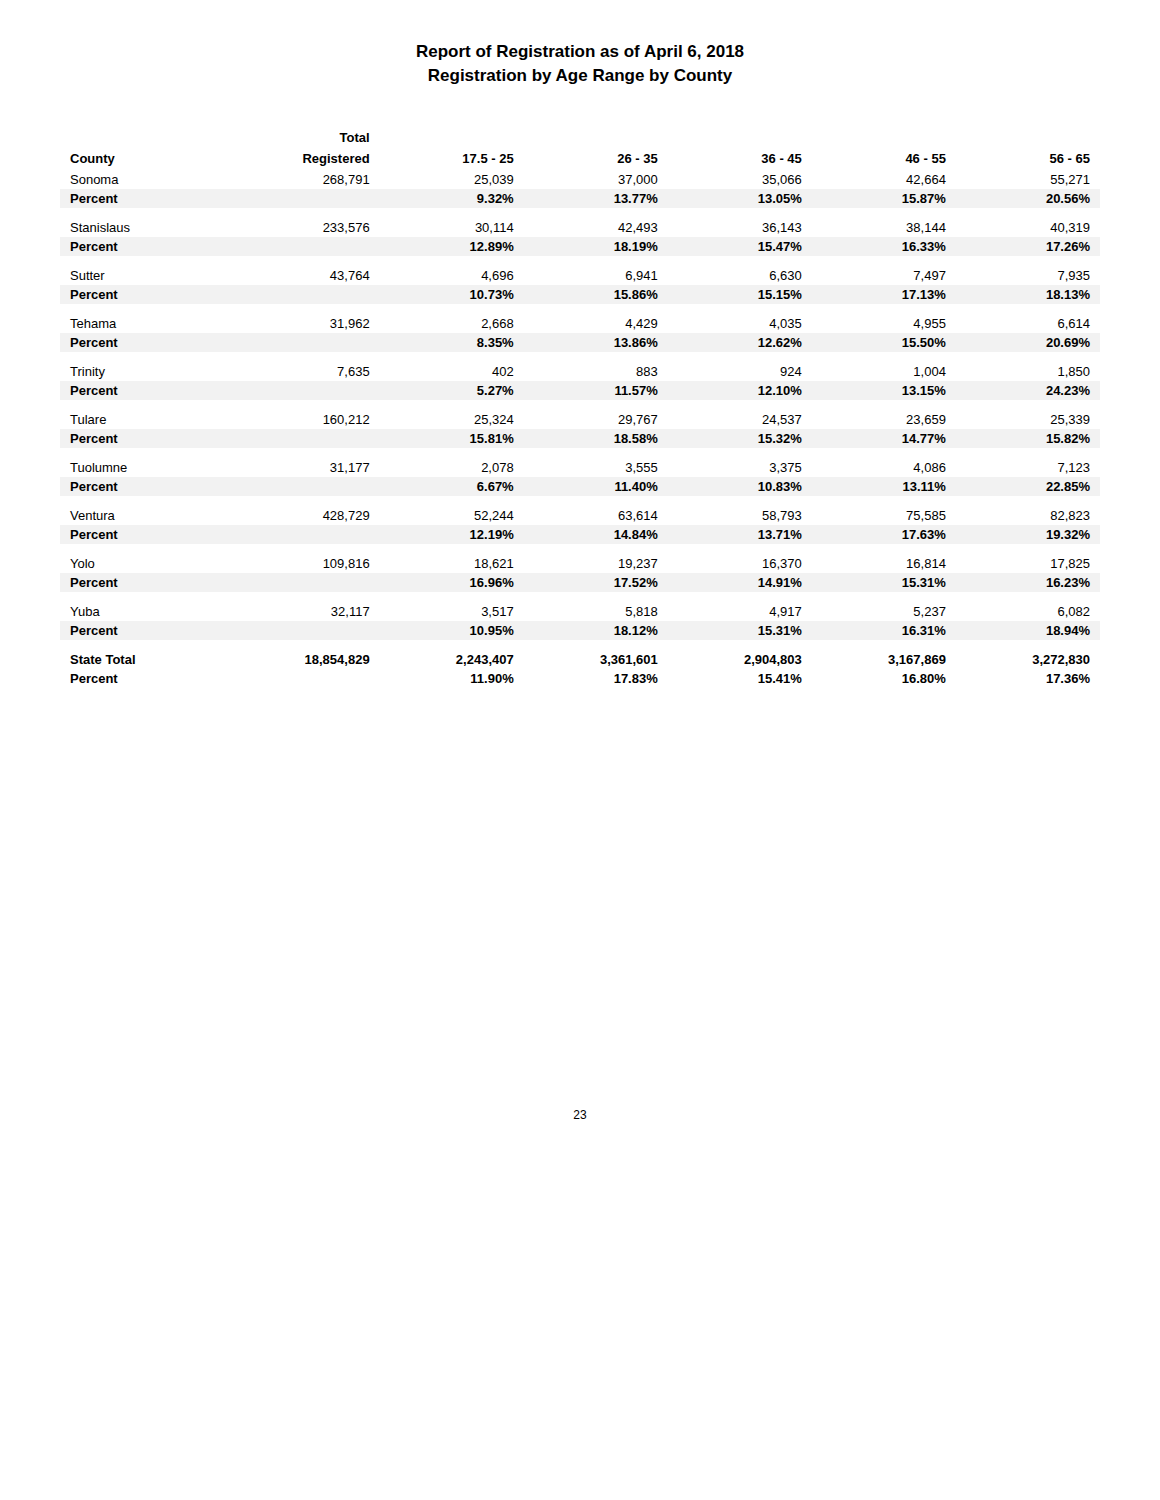Report of Registration as of April 6, 2018
Registration by Age Range by County
| | Total | | | | | |
| --- | --- | --- | --- | --- | --- | --- |
| County | Registered | 17.5 - 25 | 26 - 35 | 36 - 45 | 46 - 55 | 56 - 65 |
| Sonoma | 268,791 | 25,039 | 37,000 | 35,066 | 42,664 | 55,271 |
| Percent | | 9.32% | 13.77% | 13.05% | 15.87% | 20.56% |
| Stanislaus | 233,576 | 30,114 | 42,493 | 36,143 | 38,144 | 40,319 |
| Percent | | 12.89% | 18.19% | 15.47% | 16.33% | 17.26% |
| Sutter | 43,764 | 4,696 | 6,941 | 6,630 | 7,497 | 7,935 |
| Percent | | 10.73% | 15.86% | 15.15% | 17.13% | 18.13% |
| Tehama | 31,962 | 2,668 | 4,429 | 4,035 | 4,955 | 6,614 |
| Percent | | 8.35% | 13.86% | 12.62% | 15.50% | 20.69% |
| Trinity | 7,635 | 402 | 883 | 924 | 1,004 | 1,850 |
| Percent | | 5.27% | 11.57% | 12.10% | 13.15% | 24.23% |
| Tulare | 160,212 | 25,324 | 29,767 | 24,537 | 23,659 | 25,339 |
| Percent | | 15.81% | 18.58% | 15.32% | 14.77% | 15.82% |
| Tuolumne | 31,177 | 2,078 | 3,555 | 3,375 | 4,086 | 7,123 |
| Percent | | 6.67% | 11.40% | 10.83% | 13.11% | 22.85% |
| Ventura | 428,729 | 52,244 | 63,614 | 58,793 | 75,585 | 82,823 |
| Percent | | 12.19% | 14.84% | 13.71% | 17.63% | 19.32% |
| Yolo | 109,816 | 18,621 | 19,237 | 16,370 | 16,814 | 17,825 |
| Percent | | 16.96% | 17.52% | 14.91% | 15.31% | 16.23% |
| Yuba | 32,117 | 3,517 | 5,818 | 4,917 | 5,237 | 6,082 |
| Percent | | 10.95% | 18.12% | 15.31% | 16.31% | 18.94% |
| State Total | 18,854,829 | 2,243,407 | 3,361,601 | 2,904,803 | 3,167,869 | 3,272,830 |
| Percent | | 11.90% | 17.83% | 15.41% | 16.80% | 17.36% |
23